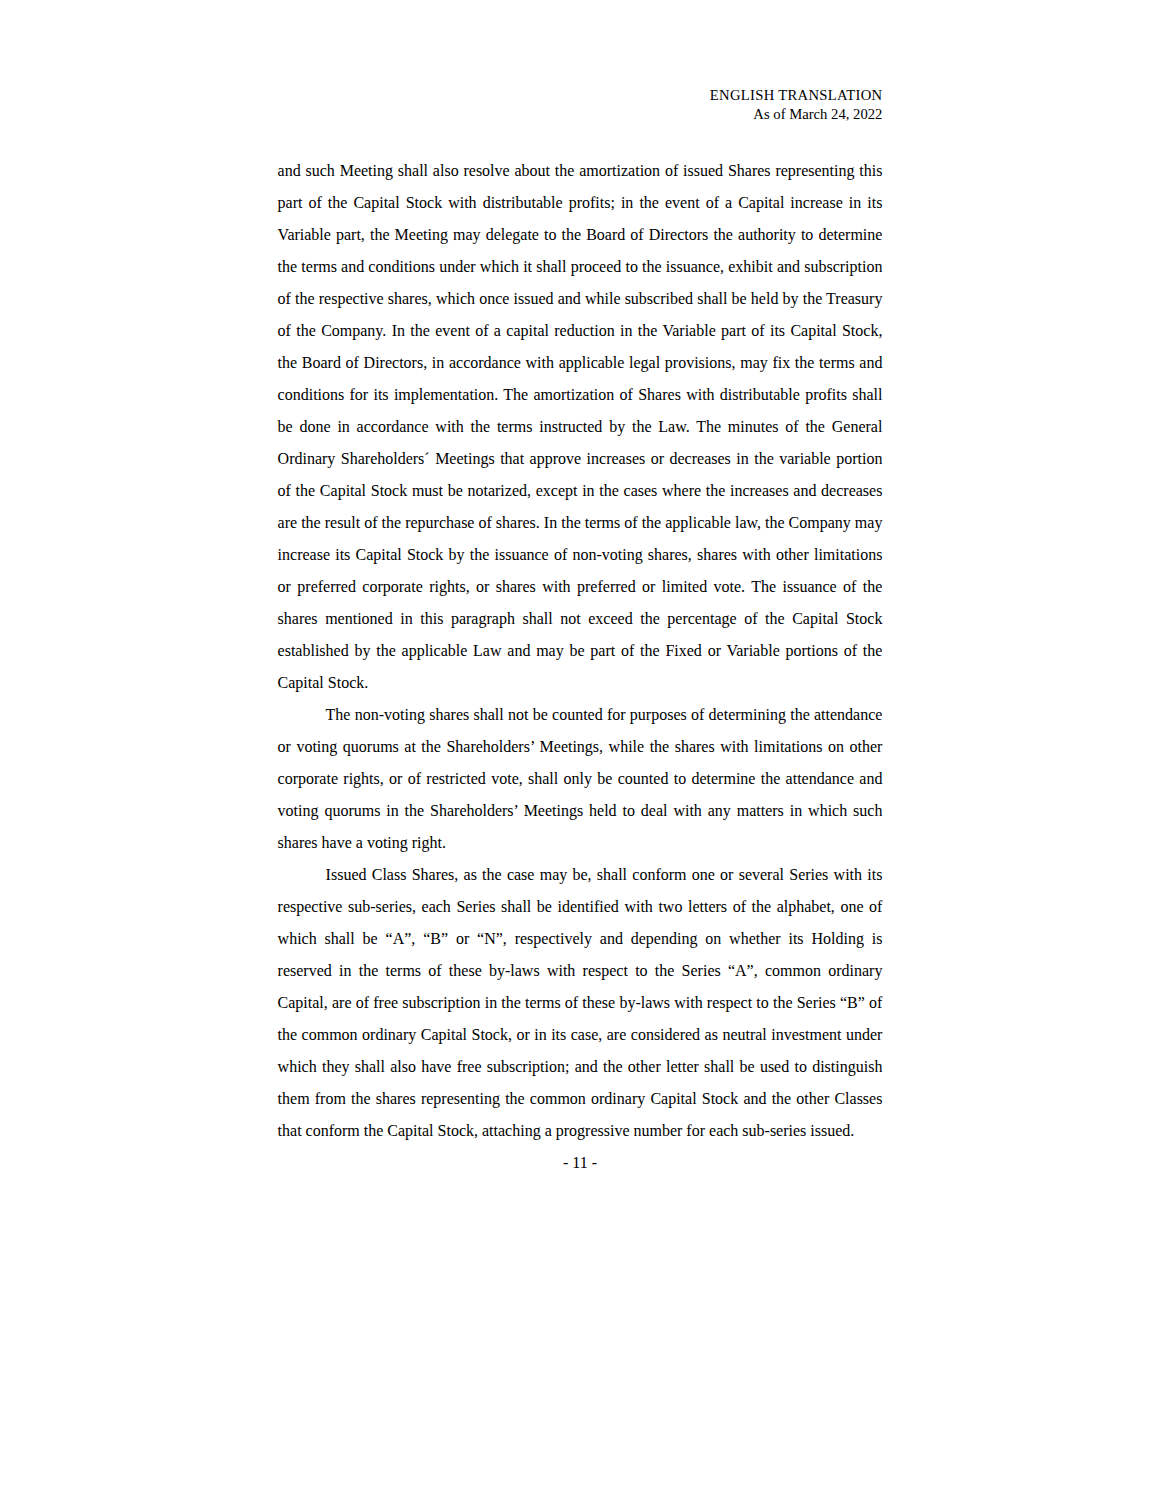ENGLISH TRANSLATION
As of March 24, 2022
and such Meeting shall also resolve about the amortization of issued Shares representing this part of the Capital Stock with distributable profits; in the event of a Capital increase in its Variable part, the Meeting may delegate to the Board of Directors the authority to determine the terms and conditions under which it shall proceed to the issuance, exhibit and subscription of the respective shares, which once issued and while subscribed shall be held by the Treasury of the Company. In the event of a capital reduction in the Variable part of its Capital Stock, the Board of Directors, in accordance with applicable legal provisions, may fix the terms and conditions for its implementation. The amortization of Shares with distributable profits shall be done in accordance with the terms instructed by the Law. The minutes of the General Ordinary Shareholders´ Meetings that approve increases or decreases in the variable portion of the Capital Stock must be notarized, except in the cases where the increases and decreases are the result of the repurchase of shares. In the terms of the applicable law, the Company may increase its Capital Stock by the issuance of non-voting shares, shares with other limitations or preferred corporate rights, or shares with preferred or limited vote. The issuance of the shares mentioned in this paragraph shall not exceed the percentage of the Capital Stock established by the applicable Law and may be part of the Fixed or Variable portions of the Capital Stock.
The non-voting shares shall not be counted for purposes of determining the attendance or voting quorums at the Shareholders’ Meetings, while the shares with limitations on other corporate rights, or of restricted vote, shall only be counted to determine the attendance and voting quorums in the Shareholders’ Meetings held to deal with any matters in which such shares have a voting right.
Issued Class Shares, as the case may be, shall conform one or several Series with its respective sub-series, each Series shall be identified with two letters of the alphabet, one of which shall be “A”, “B” or “N”, respectively and depending on whether its Holding is reserved in the terms of these by-laws with respect to the Series “A”, common ordinary Capital, are of free subscription in the terms of these by-laws with respect to the Series “B” of the common ordinary Capital Stock, or in its case, are considered as neutral investment under which they shall also have free subscription; and the other letter shall be used to distinguish them from the shares representing the common ordinary Capital Stock and the other Classes that conform the Capital Stock, attaching a progressive number for each sub-series issued.
- 11 -